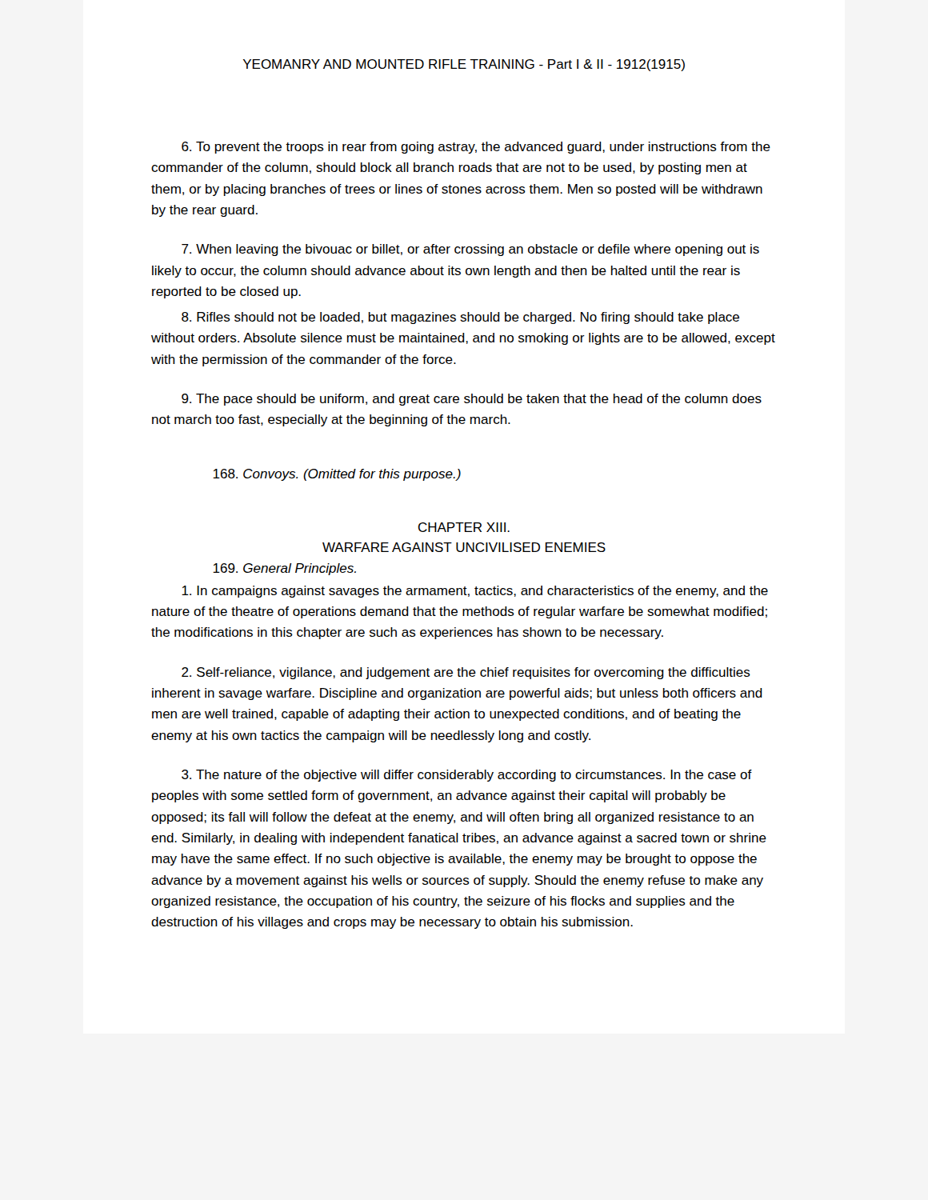YEOMANRY AND MOUNTED RIFLE TRAINING - Part I & II - 1912(1915)
6. To prevent the troops in rear from going astray, the advanced guard, under instructions from the commander of the column, should block all branch roads that are not to be used, by posting men at them, or by placing branches of trees or lines of stones across them. Men so posted will be withdrawn by the rear guard.
7. When leaving the bivouac or billet, or after crossing an obstacle or defile where opening out is likely to occur, the column should advance about its own length and then be halted until the rear is reported to be closed up.
8. Rifles should not be loaded, but magazines should be charged. No firing should take place without orders. Absolute silence must be maintained, and no smoking or lights are to be allowed, except with the permission of the commander of the force.
9. The pace should be uniform, and great care should be taken that the head of the column does not march too fast, especially at the beginning of the march.
168. Convoys. (Omitted for this purpose.)
CHAPTER XIII. WARFARE AGAINST UNCIVILISED ENEMIES
169. General Principles.
1. In campaigns against savages the armament, tactics, and characteristics of the enemy, and the nature of the theatre of operations demand that the methods of regular warfare be somewhat modified; the modifications in this chapter are such as experiences has shown to be necessary.
2. Self-reliance, vigilance, and judgement are the chief requisites for overcoming the difficulties inherent in savage warfare. Discipline and organization are powerful aids; but unless both officers and men are well trained, capable of adapting their action to unexpected conditions, and of beating the enemy at his own tactics the campaign will be needlessly long and costly.
3. The nature of the objective will differ considerably according to circumstances. In the case of peoples with some settled form of government, an advance against their capital will probably be opposed; its fall will follow the defeat at the enemy, and will often bring all organized resistance to an end. Similarly, in dealing with independent fanatical tribes, an advance against a sacred town or shrine may have the same effect. If no such objective is available, the enemy may be brought to oppose the advance by a movement against his wells or sources of supply. Should the enemy refuse to make any organized resistance, the occupation of his country, the seizure of his flocks and supplies and the destruction of his villages and crops may be necessary to obtain his submission.